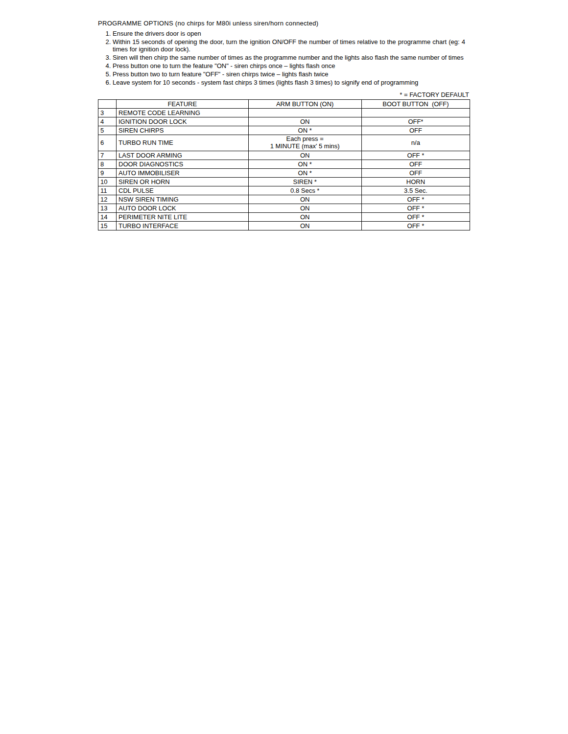PROGRAMME OPTIONS (no chirps for M80i unless siren/horn connected)
Ensure the drivers door is open
Within 15 seconds of opening the door, turn the ignition ON/OFF the number of times relative to the programme chart (eg: 4 times for ignition door lock).
Siren will then chirp the same number of times as the programme number and the lights also flash the same number of times
Press button one to turn the feature "ON" - siren chirps once – lights flash once
Press button two to turn feature "OFF" - siren chirps twice – lights flash twice
Leave system for 10 seconds - system fast chirps 3 times (lights flash 3 times) to signify end of programming
* = FACTORY DEFAULT
| | FEATURE | ARM BUTTON (ON) | BOOT BUTTON (OFF) |
| --- | --- | --- | --- |
| 3 | REMOTE CODE LEARNING | | |
| 4 | IGNITION DOOR LOCK | ON | OFF* |
| 5 | SIREN CHIRPS | ON * | OFF |
| 6 | TURBO RUN TIME | Each press = 1 MINUTE (max' 5 mins) | n/a |
| 7 | LAST DOOR ARMING | ON | OFF * |
| 8 | DOOR DIAGNOSTICS | ON * | OFF |
| 9 | AUTO IMMOBILISER | ON * | OFF |
| 10 | SIREN OR HORN | SIREN * | HORN |
| 11 | CDL PULSE | 0.8 Secs * | 3.5 Sec. |
| 12 | NSW SIREN TIMING | ON | OFF * |
| 13 | AUTO DOOR LOCK | ON | OFF * |
| 14 | PERIMETER NITE LITE | ON | OFF * |
| 15 | TURBO INTERFACE | ON | OFF * |